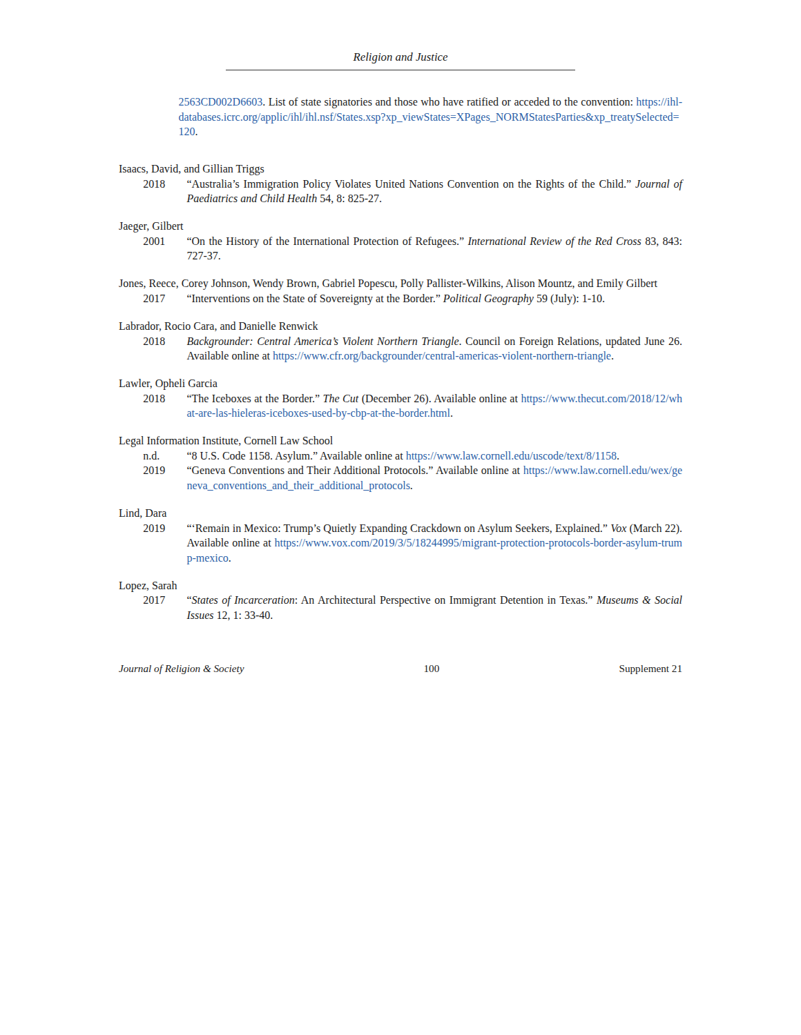Religion and Justice
2563CD002D6603. List of state signatories and those who have ratified or acceded to the convention: https://ihl-databases.icrc.org/applic/ihl/ihl.nsf/States.xsp?xp_viewStates=XPages_NORMStatesParties&xp_treatySelected=120.
Isaacs, David, and Gillian Triggs
2018 “Australia’s Immigration Policy Violates United Nations Convention on the Rights of the Child.” Journal of Paediatrics and Child Health 54, 8: 825-27.
Jaeger, Gilbert
2001 “On the History of the International Protection of Refugees.” International Review of the Red Cross 83, 843: 727-37.
Jones, Reece, Corey Johnson, Wendy Brown, Gabriel Popescu, Polly Pallister-Wilkins, Alison Mountz, and Emily Gilbert
2017 “Interventions on the State of Sovereignty at the Border.” Political Geography 59 (July): 1-10.
Labrador, Rocio Cara, and Danielle Renwick
2018 Backgrounder: Central America’s Violent Northern Triangle. Council on Foreign Relations, updated June 26. Available online at https://www.cfr.org/backgrounder/central-americas-violent-northern-triangle.
Lawler, Opheli Garcia
2018 “The Iceboxes at the Border.” The Cut (December 26). Available online at https://www.thecut.com/2018/12/what-are-las-hieleras-iceboxes-used-by-cbp-at-the-border.html.
Legal Information Institute, Cornell Law School
n.d. “8 U.S. Code 1158. Asylum.” Available online at https://www.law.cornell.edu/uscode/text/8/1158.
2019 “Geneva Conventions and Their Additional Protocols.” Available online at https://www.law.cornell.edu/wex/geneva_conventions_and_their_additional_protocols.
Lind, Dara
2019 “‘Remain in Mexico: Trump’s Quietly Expanding Crackdown on Asylum Seekers, Explained.” Vox (March 22). Available online at https://www.vox.com/2019/3/5/18244995/migrant-protection-protocols-border-asylum-trump-mexico.
Lopez, Sarah
2017 “States of Incarceration: An Architectural Perspective on Immigrant Detention in Texas.” Museums & Social Issues 12, 1: 33-40.
Journal of Religion & Society 100 Supplement 21